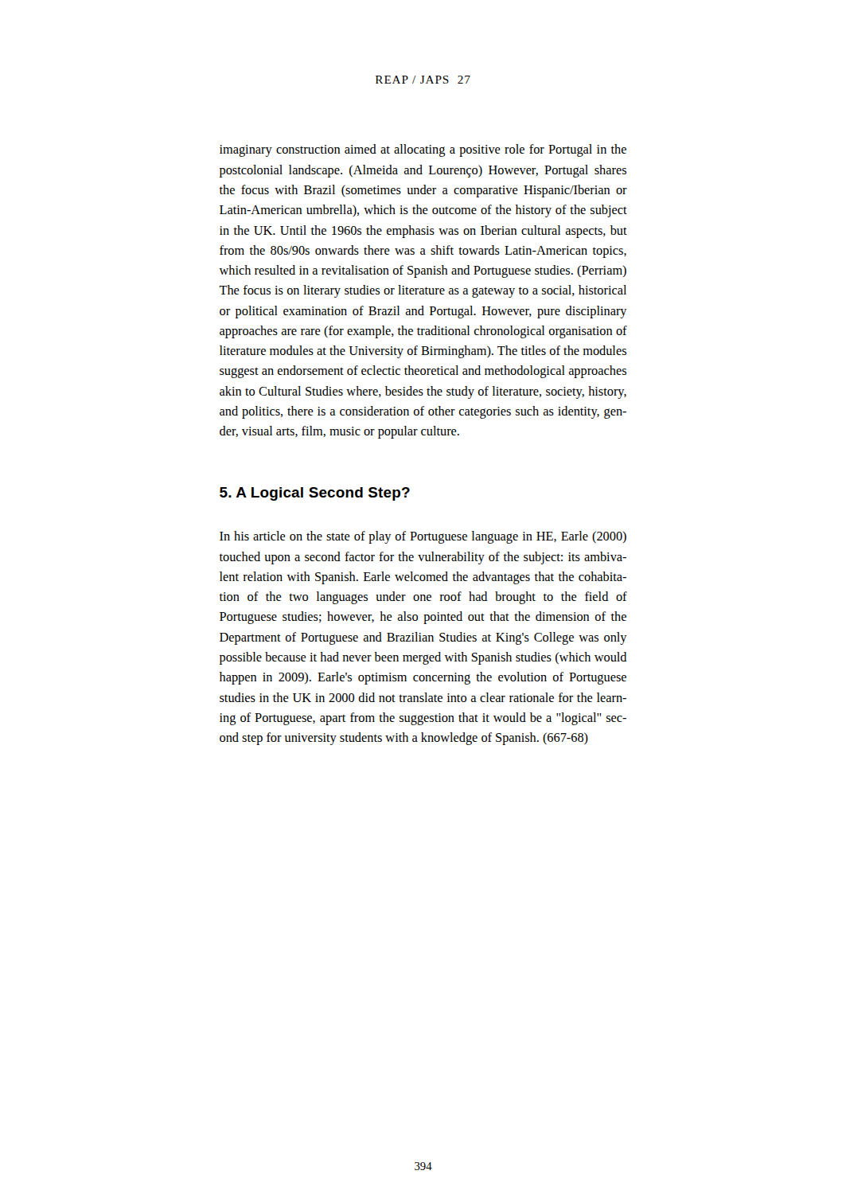REAP / JAPS 27
imaginary construction aimed at allocating a positive role for Portugal in the postcolonial landscape. (Almeida and Lourenço) However, Portugal shares the focus with Brazil (sometimes under a comparative Hispanic/Iberian or Latin-American umbrella), which is the outcome of the history of the subject in the UK. Until the 1960s the emphasis was on Iberian cultural aspects, but from the 80s/90s onwards there was a shift towards Latin-American topics, which resulted in a revitalisation of Spanish and Portuguese studies. (Perriam) The focus is on literary studies or literature as a gateway to a social, historical or political examination of Brazil and Portugal. However, pure disciplinary approaches are rare (for example, the traditional chronological organisation of literature modules at the University of Birmingham). The titles of the modules suggest an endorsement of eclectic theoretical and methodological approaches akin to Cultural Studies where, besides the study of literature, society, history, and politics, there is a consideration of other categories such as identity, gender, visual arts, film, music or popular culture.
5. A Logical Second Step?
In his article on the state of play of Portuguese language in HE, Earle (2000) touched upon a second factor for the vulnerability of the subject: its ambivalent relation with Spanish. Earle welcomed the advantages that the cohabitation of the two languages under one roof had brought to the field of Portuguese studies; however, he also pointed out that the dimension of the Department of Portuguese and Brazilian Studies at King's College was only possible because it had never been merged with Spanish studies (which would happen in 2009). Earle's optimism concerning the evolution of Portuguese studies in the UK in 2000 did not translate into a clear rationale for the learning of Portuguese, apart from the suggestion that it would be a "logical" second step for university students with a knowledge of Spanish. (667-68)
394